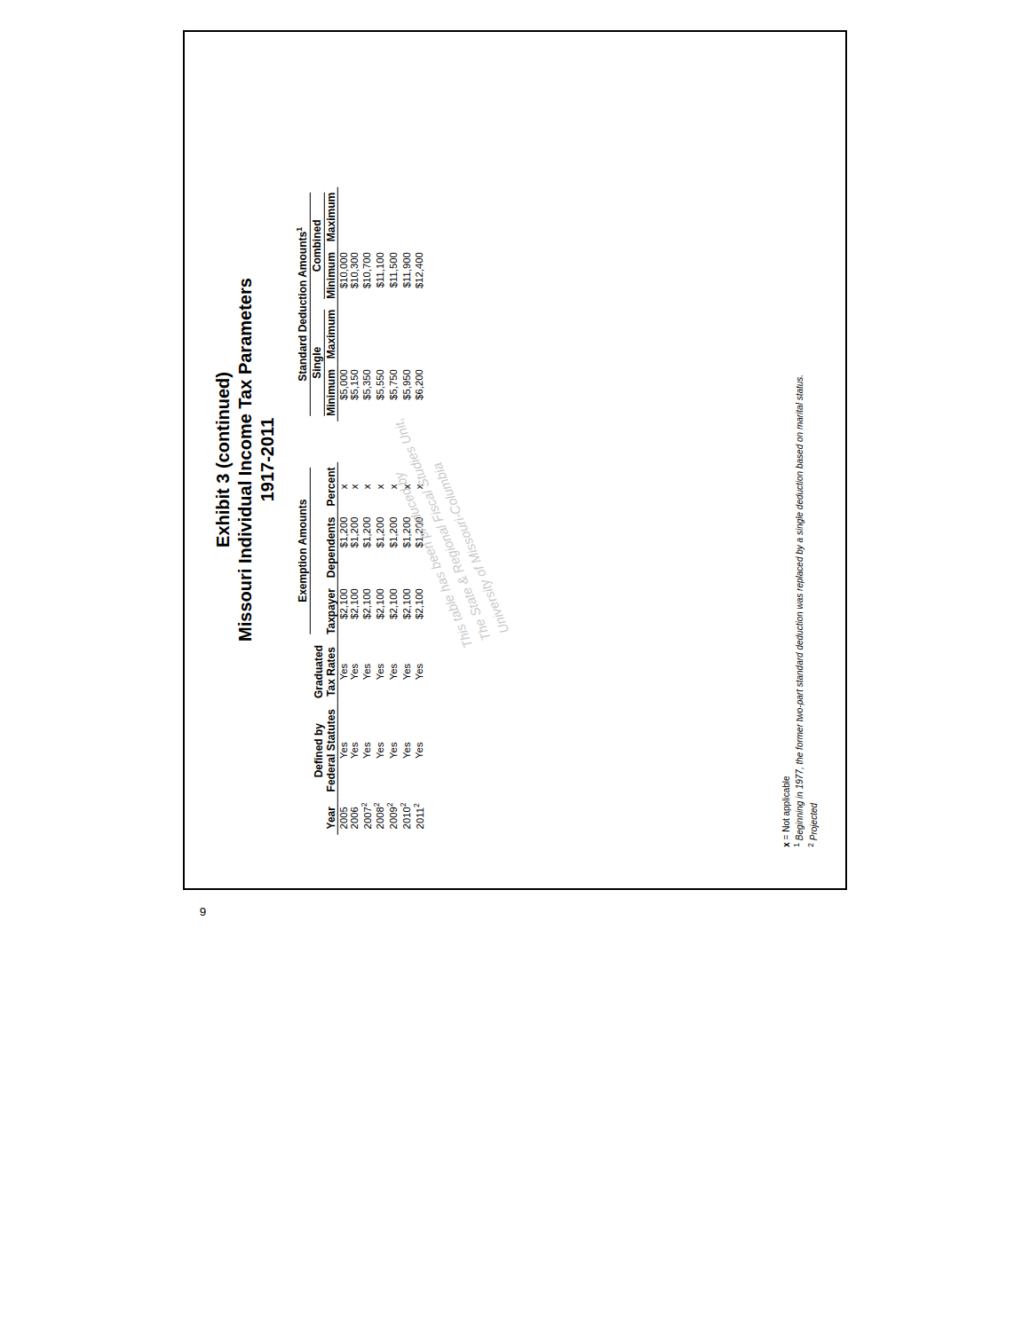Exhibit 3 (continued)
Missouri Individual Income Tax Parameters
1917-2011
| | | | Exemption Amounts | | Standard Deduction Amounts 1 |
| | Defined by | Graduated | | | | | Single | Combined |
| Year | Federal Statutes | Tax Rates | Taxpayer | Dependents | Percent | | Minimum | Maximum | Minimum | Maximum |
| 2005 | Yes | Yes | $2,100 | $1,200 | x | | $5,000 | | $10,000 | |
| 2006 | Yes | Yes | $2,100 | $1,200 | x | | $5,150 | | $10,300 | |
| 2007 2 | Yes | Yes | $2,100 | $1,200 | x | | $5,350 | | $10,700 | |
| 2008 2 | Yes | Yes | $2,100 | $1,200 | x | | $5,550 | | $11,100 | |
| 2009 2 | Yes | Yes | $2,100 | $1,200 | x | | $5,750 | | $11,500 | |
| 2010 2 | Yes | Yes | $2,100 | $1,200 | x | | $5,950 | | $11,900 | |
| 2011 2 | Yes | Yes | $2,100 | $1,200 | x | | $6,200 | | $12,400 | |
This table has been produced by
The State & Regional Fiscal Studies Unit,
University of Missouri-Columbia
x = Not applicable
1 Beginning in 1977, the former two-part standard deduction was replaced by a single deduction based on marital status.
2 Projected
9